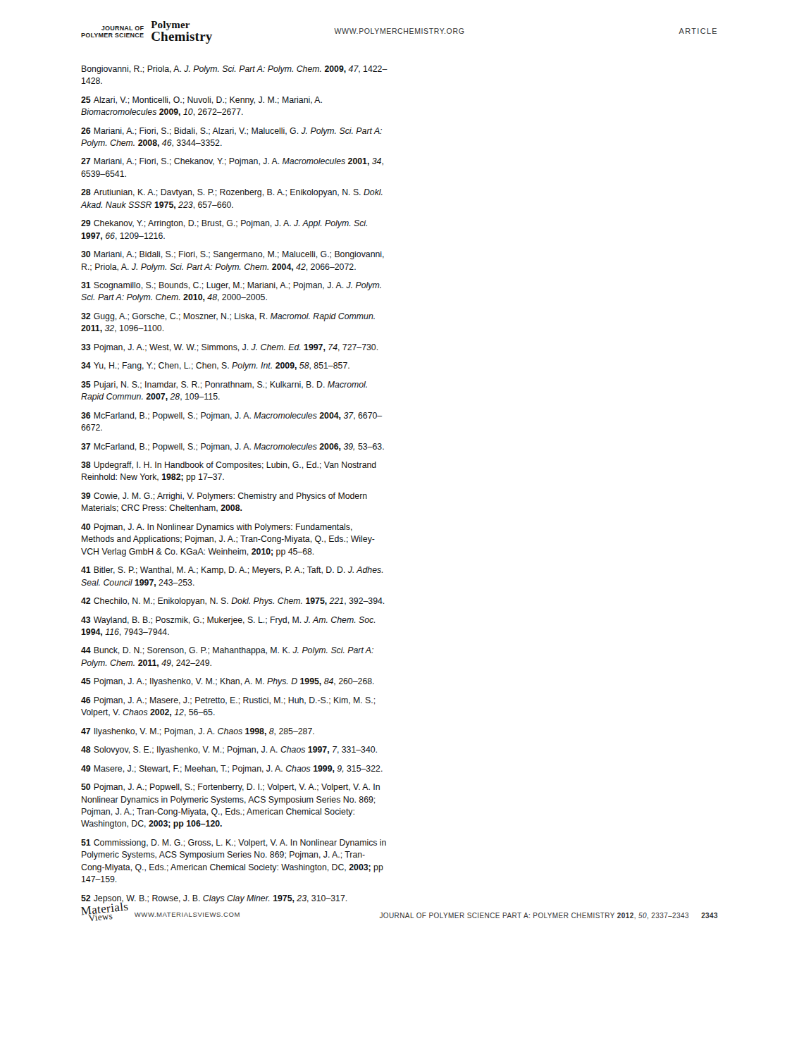Journal of
Polymer Science
Polymer Chemistry
WWW.POLYMERCHEMISTRY.ORG
Article
Bongiovanni, R.; Priola, A. J. Polym. Sci. Part A: Polym. Chem. 2009, 47, 1422–1428.
25 Alzari, V.; Monticelli, O.; Nuvoli, D.; Kenny, J. M.; Mariani, A. Biomacromolecules 2009, 10, 2672–2677.
26 Mariani, A.; Fiori, S.; Bidali, S.; Alzari, V.; Malucelli, G. J. Polym. Sci. Part A: Polym. Chem. 2008, 46, 3344–3352.
27 Mariani, A.; Fiori, S.; Chekanov, Y.; Pojman, J. A. Macromolecules 2001, 34, 6539–6541.
28 Arutiunian, K. A.; Davtyan, S. P.; Rozenberg, B. A.; Enikolopyan, N. S. Dokl. Akad. Nauk SSSR 1975, 223, 657–660.
29 Chekanov, Y.; Arrington, D.; Brust, G.; Pojman, J. A. J. Appl. Polym. Sci. 1997, 66, 1209–1216.
30 Mariani, A.; Bidali, S.; Fiori, S.; Sangermano, M.; Malucelli, G.; Bongiovanni, R.; Priola, A. J. Polym. Sci. Part A: Polym. Chem. 2004, 42, 2066–2072.
31 Scognamillo, S.; Bounds, C.; Luger, M.; Mariani, A.; Pojman, J. A. J. Polym. Sci. Part A: Polym. Chem. 2010, 48, 2000–2005.
32 Gugg, A.; Gorsche, C.; Moszner, N.; Liska, R. Macromol. Rapid Commun. 2011, 32, 1096–1100.
33 Pojman, J. A.; West, W. W.; Simmons, J. J. Chem. Ed. 1997, 74, 727–730.
34 Yu, H.; Fang, Y.; Chen, L.; Chen, S. Polym. Int. 2009, 58, 851–857.
35 Pujari, N. S.; Inamdar, S. R.; Ponrathnam, S.; Kulkarni, B. D. Macromol. Rapid Commun. 2007, 28, 109–115.
36 McFarland, B.; Popwell, S.; Pojman, J. A. Macromolecules 2004, 37, 6670–6672.
37 McFarland, B.; Popwell, S.; Pojman, J. A. Macromolecules 2006, 39, 53–63.
38 Updegraff, I. H. In Handbook of Composites; Lubin, G., Ed.; Van Nostrand Reinhold: New York, 1982; pp 17–37.
39 Cowie, J. M. G.; Arrighi, V. Polymers: Chemistry and Physics of Modern Materials; CRC Press: Cheltenham, 2008.
40 Pojman, J. A. In Nonlinear Dynamics with Polymers: Fundamentals, Methods and Applications; Pojman, J. A.; Tran-Cong-Miyata, Q., Eds.; Wiley-VCH Verlag GmbH & Co. KGaA: Weinheim, 2010; pp 45–68.
41 Bitler, S. P.; Wanthal, M. A.; Kamp, D. A.; Meyers, P. A.; Taft, D. D. J. Adhes. Seal. Council 1997, 243–253.
42 Chechilo, N. M.; Enikolopyan, N. S. Dokl. Phys. Chem. 1975, 221, 392–394.
43 Wayland, B. B.; Poszmik, G.; Mukerjee, S. L.; Fryd, M. J. Am. Chem. Soc. 1994, 116, 7943–7944.
44 Bunck, D. N.; Sorenson, G. P.; Mahanthappa, M. K. J. Polym. Sci. Part A: Polym. Chem. 2011, 49, 242–249.
45 Pojman, J. A.; Ilyashenko, V. M.; Khan, A. M. Phys. D 1995, 84, 260–268.
46 Pojman, J. A.; Masere, J.; Petretto, E.; Rustici, M.; Huh, D.-S.; Kim, M. S.; Volpert, V. Chaos 2002, 12, 56–65.
47 Ilyashenko, V. M.; Pojman, J. A. Chaos 1998, 8, 285–287.
48 Solovyov, S. E.; Ilyashenko, V. M.; Pojman, J. A. Chaos 1997, 7, 331–340.
49 Masere, J.; Stewart, F.; Meehan, T.; Pojman, J. A. Chaos 1999, 9, 315–322.
50 Pojman, J. A.; Popwell, S.; Fortenberry, D. I.; Volpert, V. A.; Volpert, V. A. In Nonlinear Dynamics in Polymeric Systems, ACS Symposium Series No. 869; Pojman, J. A.; Tran-Cong-Miyata, Q., Eds.; American Chemical Society: Washington, DC, 2003; pp 106–120.
51 Commissiong, D. M. G.; Gross, L. K.; Volpert, V. A. In Nonlinear Dynamics in Polymeric Systems, ACS Symposium Series No. 869; Pojman, J. A.; Tran-Cong-Miyata, Q., Eds.; American Chemical Society: Washington, DC, 2003; pp 147–159.
52 Jepson, W. B.; Rowse, J. B. Clays Clay Miner. 1975, 23, 310–317.
MaterialsViews WWW.MATERIALSVIEWS.COM
JOURNAL OF POLYMER SCIENCE PART A: POLYMER CHEMISTRY 2012, 50, 2337–2343 2343